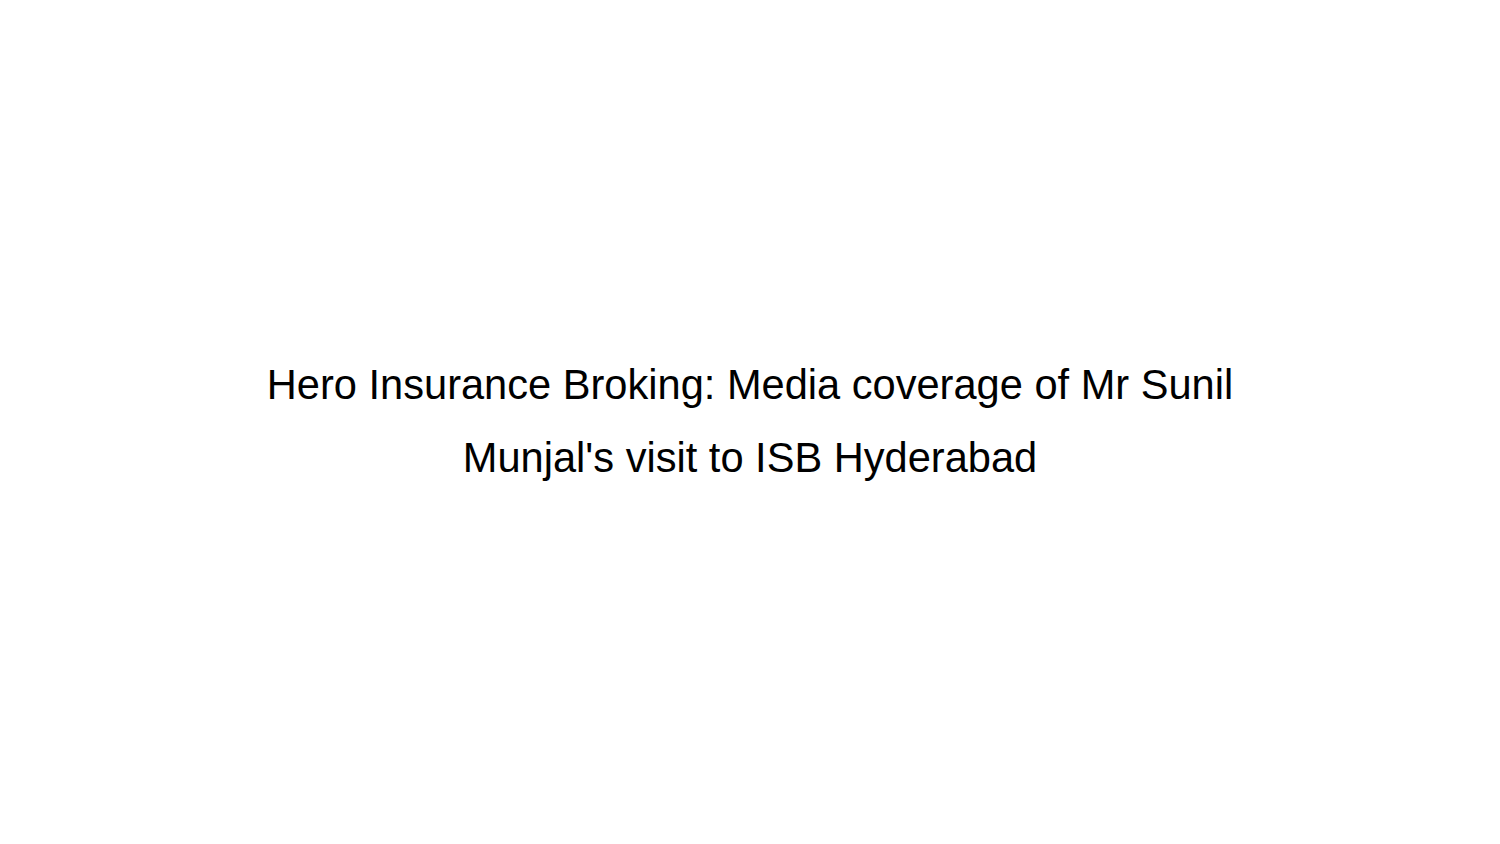Hero Insurance Broking: Media coverage of Mr Sunil Munjal's visit to ISB Hyderabad